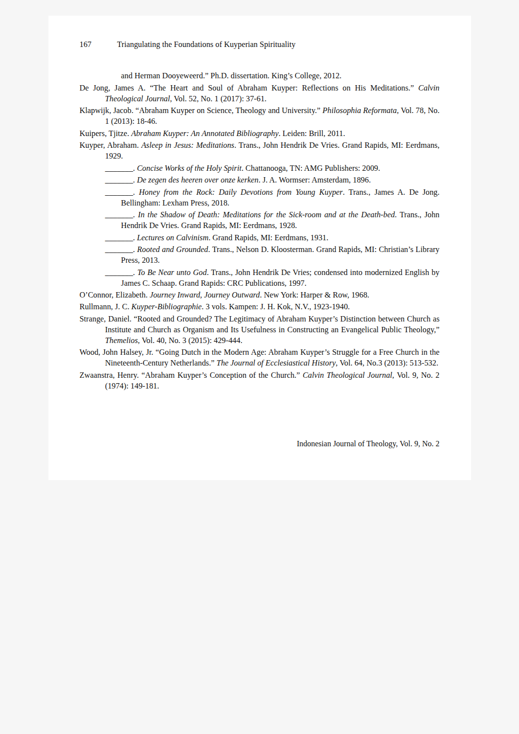167 Triangulating the Foundations of Kuyperian Spirituality
and Herman Dooyeweerd.” Ph.D. dissertation. King’s College, 2012.
De Jong, James A. “The Heart and Soul of Abraham Kuyper: Reflections on His Meditations.” Calvin Theological Journal, Vol. 52, No. 1 (2017): 37-61.
Klapwijk, Jacob. “Abraham Kuyper on Science, Theology and University.” Philosophia Reformata, Vol. 78, No. 1 (2013): 18-46.
Kuipers, Tjitze. Abraham Kuyper: An Annotated Bibliography. Leiden: Brill, 2011.
Kuyper, Abraham. Asleep in Jesus: Meditations. Trans., John Hendrik De Vries. Grand Rapids, MI: Eerdmans, 1929.
_______. Concise Works of the Holy Spirit. Chattanooga, TN: AMG Publishers: 2009.
_______. De zegen des heeren over onze kerken. J. A. Wormser: Amsterdam, 1896.
_______. Honey from the Rock: Daily Devotions from Young Kuyper. Trans., James A. De Jong. Bellingham: Lexham Press, 2018.
_______. In the Shadow of Death: Meditations for the Sick-room and at the Death-bed. Trans., John Hendrik De Vries. Grand Rapids, MI: Eerdmans, 1928.
_______. Lectures on Calvinism. Grand Rapids, MI: Eerdmans, 1931.
_______. Rooted and Grounded. Trans., Nelson D. Kloosterman. Grand Rapids, MI: Christian’s Library Press, 2013.
_______. To Be Near unto God. Trans., John Hendrik De Vries; condensed into modernized English by James C. Schaap. Grand Rapids: CRC Publications, 1997.
O’Connor, Elizabeth. Journey Inward, Journey Outward. New York: Harper & Row, 1968.
Rullmann, J. C. Kuyper-Bibliographie. 3 vols. Kampen: J. H. Kok, N.V., 1923-1940.
Strange, Daniel. “Rooted and Grounded? The Legitimacy of Abraham Kuyper’s Distinction between Church as Institute and Church as Organism and Its Usefulness in Constructing an Evangelical Public Theology,” Themelios, Vol. 40, No. 3 (2015): 429-444.
Wood, John Halsey, Jr. “Going Dutch in the Modern Age: Abraham Kuyper’s Struggle for a Free Church in the Nineteenth-Century Netherlands.” The Journal of Ecclesiastical History, Vol. 64, No.3 (2013): 513-532.
Zwaanstra, Henry. “Abraham Kuyper’s Conception of the Church.” Calvin Theological Journal, Vol. 9, No. 2 (1974): 149-181.
Indonesian Journal of Theology, Vol. 9, No. 2